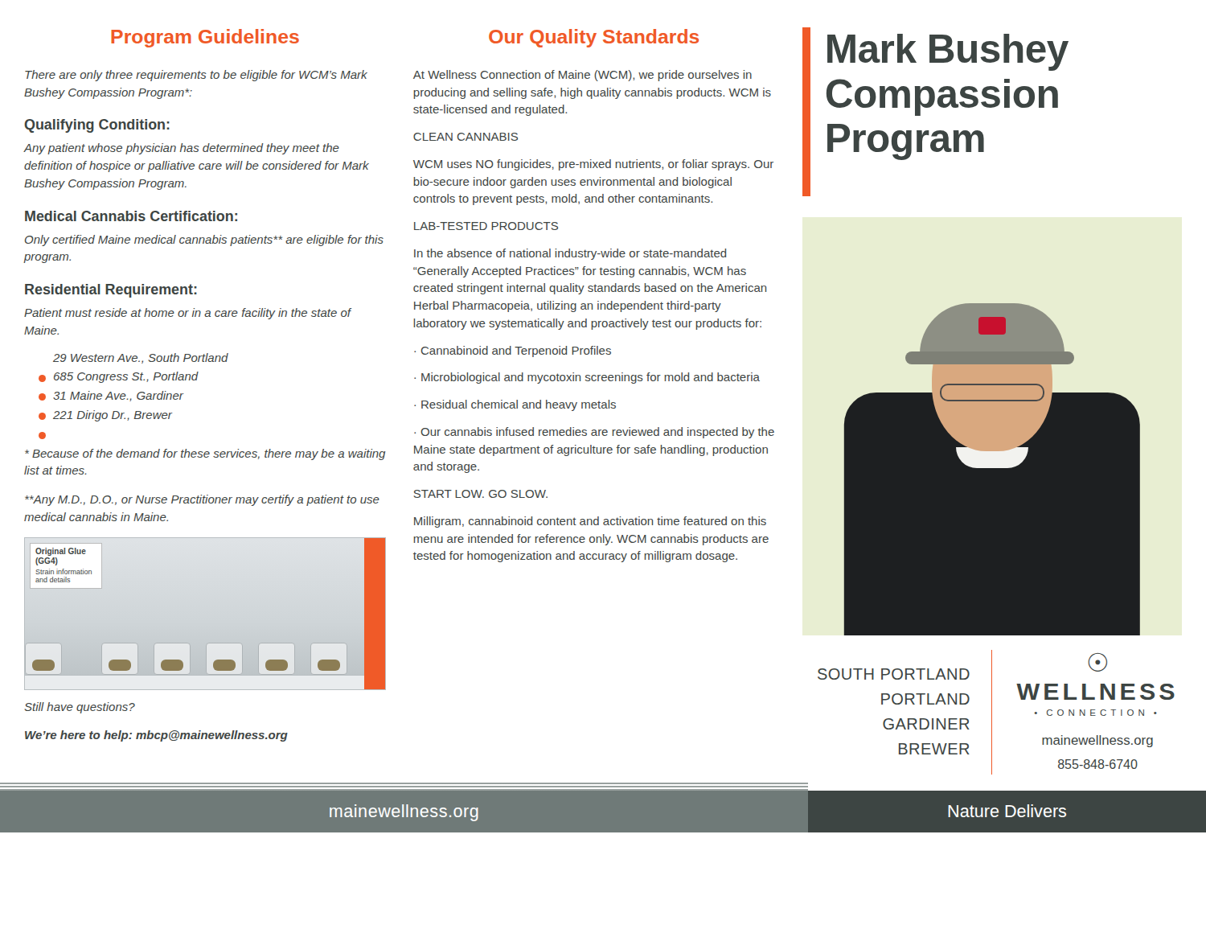Program Guidelines
There are only three requirements to be eligible for WCM’s Mark Bushey Compassion Program*:
Qualifying Condition:
Any patient whose physician has determined they meet the definition of hospice or palliative care will be considered for Mark Bushey Compassion Program.
Medical Cannabis Certification:
Only certified Maine medical cannabis patients** are eligible for this program.
Residential Requirement:
Patient must reside at home or in a care facility in the state of Maine.
29 Western Ave., South Portland
685 Congress St., Portland
31 Maine Ave., Gardiner
221 Dirigo Dr., Brewer
* Because of the demand for these services, there may be a waiting list at times.
**Any M.D., D.O., or Nurse Practitioner may certify a patient to use medical cannabis in Maine.
Original Glue (GG4) Strain information and details
Still have questions?
We’re here to help: mbcp@mainewellness.org
Our Quality Standards
At Wellness Connection of Maine (WCM), we pride ourselves in producing and selling safe, high quality cannabis products. WCM is state-licensed and regulated.
CLEAN CANNABIS
WCM uses NO fungicides, pre-mixed nutrients, or foliar sprays. Our bio-secure indoor garden uses environmental and biological controls to prevent pests, mold, and other contaminants.
LAB-TESTED PRODUCTS
In the absence of national industry-wide or state-mandated “Generally Accepted Practices” for testing cannabis, WCM has created stringent internal quality standards based on the American Herbal Pharmacopeia, utilizing an independent third-party laboratory we systematically and proactively test our products for:
· Cannabinoid and Terpenoid Profiles
· Microbiological and mycotoxin screenings for mold and bacteria
· Residual chemical and heavy metals
· Our cannabis infused remedies are reviewed and inspected by the Maine state department of agriculture for safe handling, production and storage.
START LOW. GO SLOW.
Milligram, cannabinoid content and activation time featured on this menu are intended for reference only. WCM cannabis products are tested for homogenization and accuracy of milligram dosage.
Mark Bushey
Compassion
Program
SOUTH PORTLAND
PORTLAND
GARDINER
BREWER
☉
WELLNESS
CONNECTION
mainewellness.org
855-848-6740
mainewellness.org
Nature Delivers